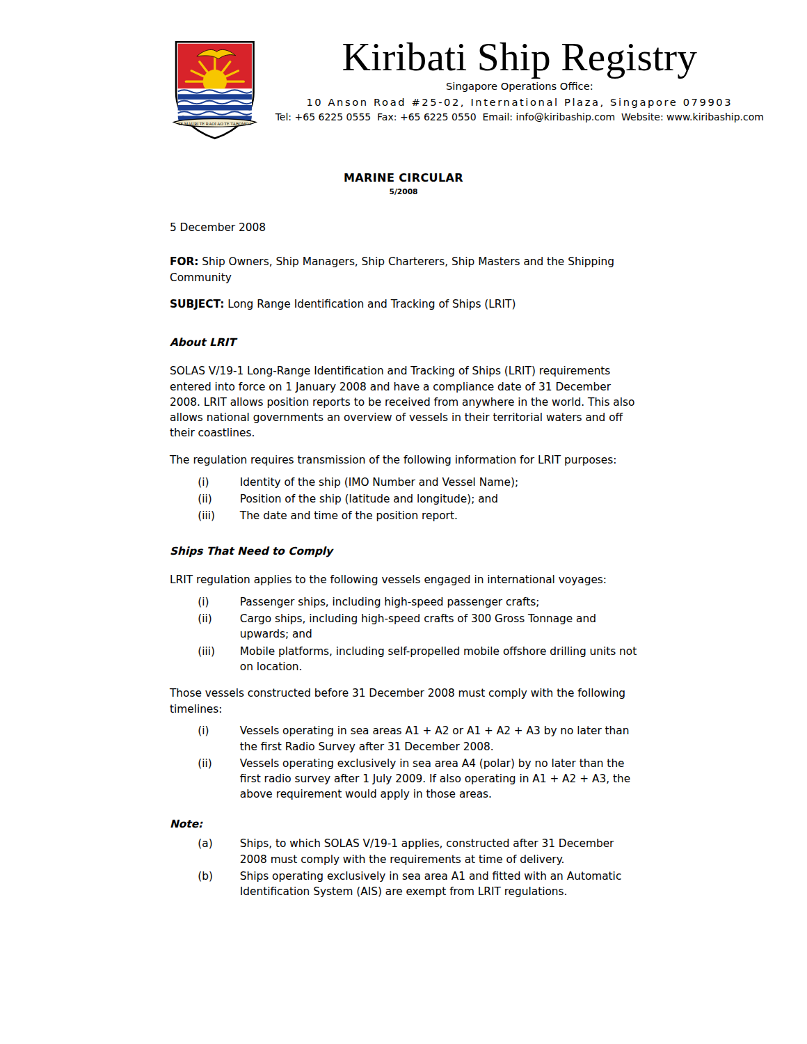TE MAURI TE RAOI AO TE TABOMOA
Kiribati Ship Registry
Singapore Operations Office:
10 Anson Road #25-02, International Plaza, Singapore 079903
Tel: +65 6225 0555 Fax: +65 6225 0550 Email: info@kiribaship.com Website: www.kiribaship.com
MARINE CIRCULAR
5/2008
5 December 2008
FOR: Ship Owners, Ship Managers, Ship Charterers, Ship Masters and the Shipping Community
SUBJECT: Long Range Identification and Tracking of Ships (LRIT)
About LRIT
SOLAS V/19-1 Long-Range Identification and Tracking of Ships (LRIT) requirements entered into force on 1 January 2008 and have a compliance date of 31 December 2008. LRIT allows position reports to be received from anywhere in the world. This also allows national governments an overview of vessels in their territorial waters and off their coastlines.
The regulation requires transmission of the following information for LRIT purposes:
(i) Identity of the ship (IMO Number and Vessel Name);
(ii) Position of the ship (latitude and longitude); and
(iii) The date and time of the position report.
Ships That Need to Comply
LRIT regulation applies to the following vessels engaged in international voyages:
(i) Passenger ships, including high-speed passenger crafts;
(ii) Cargo ships, including high-speed crafts of 300 Gross Tonnage and upwards; and
(iii) Mobile platforms, including self-propelled mobile offshore drilling units not on location.
Those vessels constructed before 31 December 2008 must comply with the following timelines:
(i) Vessels operating in sea areas A1 + A2 or A1 + A2 + A3 by no later than the first Radio Survey after 31 December 2008.
(ii) Vessels operating exclusively in sea area A4 (polar) by no later than the first radio survey after 1 July 2009. If also operating in A1 + A2 + A3, the above requirement would apply in those areas.
Note:
(a) Ships, to which SOLAS V/19-1 applies, constructed after 31 December 2008 must comply with the requirements at time of delivery.
(b) Ships operating exclusively in sea area A1 and fitted with an Automatic Identification System (AIS) are exempt from LRIT regulations.